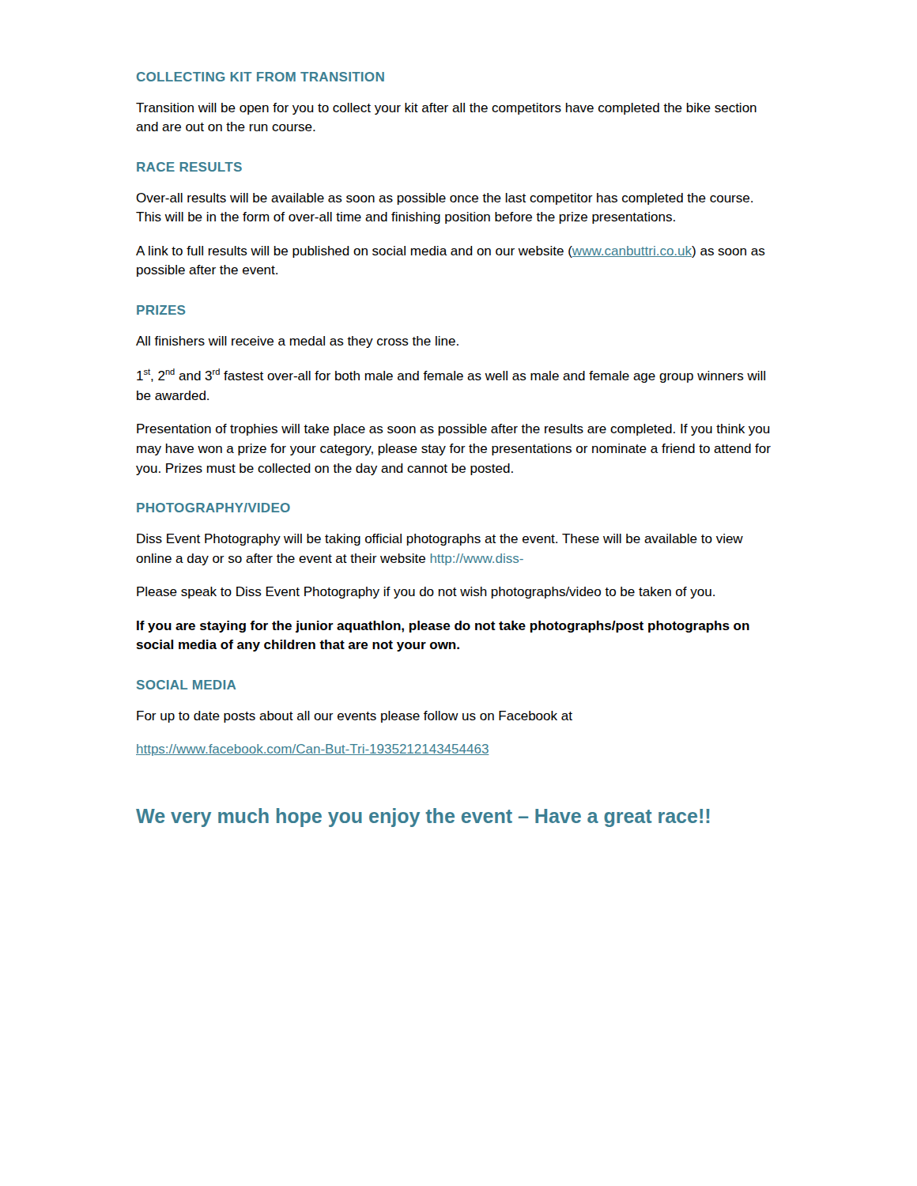COLLECTING KIT FROM TRANSITION
Transition will be open for you to collect your kit after all the competitors have completed the bike section and are out on the run course.
RACE RESULTS
Over-all results will be available as soon as possible once the last competitor has completed the course. This will be in the form of over-all time and finishing position before the prize presentations.
A link to full results will be published on social media and on our website (www.canbuttri.co.uk) as soon as possible after the event.
PRIZES
All finishers will receive a medal as they cross the line.
1st, 2nd and 3rd fastest over-all for both male and female as well as male and female age group winners will be awarded.
Presentation of trophies will take place as soon as possible after the results are completed. If you think you may have won a prize for your category, please stay for the presentations or nominate a friend to attend for you. Prizes must be collected on the day and cannot be posted.
PHOTOGRAPHY/VIDEO
Diss Event Photography will be taking official photographs at the event. These will be available to view online a day or so after the event at their website http://www.diss-
Please speak to Diss Event Photography if you do not wish photographs/video to be taken of you.
If you are staying for the junior aquathlon, please do not take photographs/post photographs on social media of any children that are not your own.
SOCIAL MEDIA
For up to date posts about all our events please follow us on Facebook at
https://www.facebook.com/Can-But-Tri-1935212143454463
We very much hope you enjoy the event – Have a great race!!